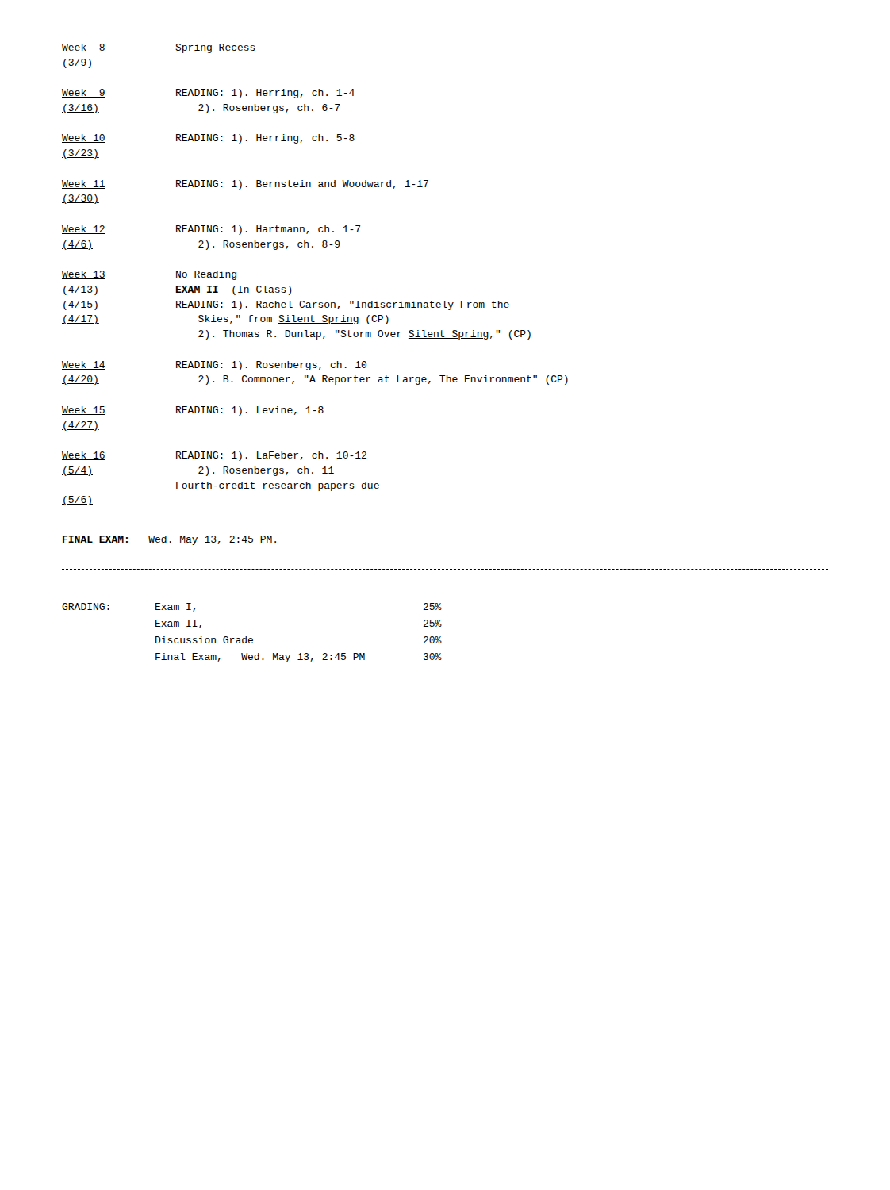| Week 8 (3/9) | Spring Recess |
| Week 9 (3/16) | READING: 1). Herring, ch. 1-4 2). Rosenbergs, ch. 6-7 |
| Week 10 (3/23) | READING: 1). Herring, ch. 5-8 |
| Week 11 (3/30) | READING: 1). Bernstein and Woodward, 1-17 |
| Week 12 (4/6) | READING: 1). Hartmann, ch. 1-7 2). Rosenbergs, ch. 8-9 |
| Week 13 (4/13) (4/15) (4/17) | No Reading EXAM II (In Class) READING: 1). Rachel Carson, "Indiscriminately From the Skies," from Silent Spring (CP) 2). Thomas R. Dunlap, "Storm Over Silent Spring ," (CP) |
| Week 14 (4/20) | READING: 1). Rosenbergs, ch. 10 2). B. Commoner, "A Reporter at Large, The Environment" (CP) |
| Week 15 (4/27) | READING: 1). Levine, 1-8 |
| Week 16 (5/4) (5/6) | READING: 1). LaFeber, ch. 10-12 2). Rosenbergs, ch. 11 Fourth-credit research papers due |
FINAL EXAM: Wed. May 13, 2:45 PM.
| GRADING: | Exam I, | 25% |
| | Exam II, | 25% |
| | Discussion Grade | 20% |
| | Final Exam, Wed. May 13, 2:45 PM | 30% |